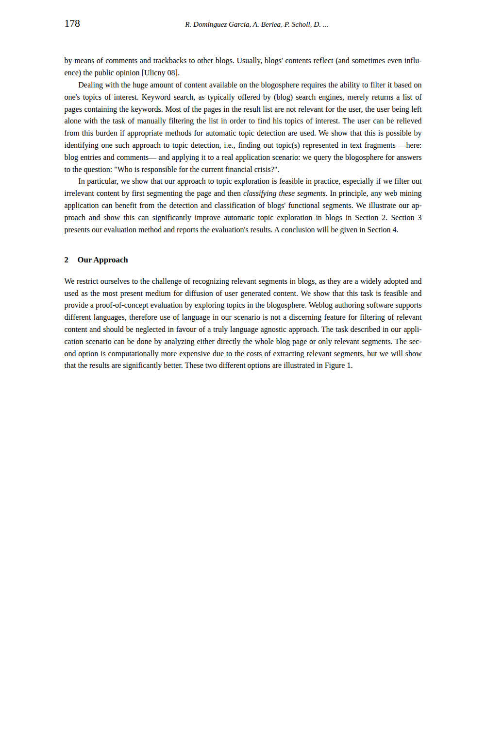178 R. Domínguez García, A. Berlea, P. Scholl, D. ...
by means of comments and trackbacks to other blogs. Usually, blogs' contents reflect (and sometimes even influence) the public opinion [Ulicny 08].
Dealing with the huge amount of content available on the blogosphere requires the ability to filter it based on one's topics of interest. Keyword search, as typically offered by (blog) search engines, merely returns a list of pages containing the keywords. Most of the pages in the result list are not relevant for the user, the user being left alone with the task of manually filtering the list in order to find his topics of interest. The user can be relieved from this burden if appropriate methods for automatic topic detection are used. We show that this is possible by identifying one such approach to topic detection, i.e., finding out topic(s) represented in text fragments —here: blog entries and comments— and applying it to a real application scenario: we query the blogosphere for answers to the question: "Who is responsible for the current financial crisis?".
In particular, we show that our approach to topic exploration is feasible in practice, especially if we filter out irrelevant content by first segmenting the page and then classifying these segments. In principle, any web mining application can benefit from the detection and classification of blogs' functional segments. We illustrate our approach and show this can significantly improve automatic topic exploration in blogs in Section 2. Section 3 presents our evaluation method and reports the evaluation's results. A conclusion will be given in Section 4.
2 Our Approach
We restrict ourselves to the challenge of recognizing relevant segments in blogs, as they are a widely adopted and used as the most present medium for diffusion of user generated content. We show that this task is feasible and provide a proof-of-concept evaluation by exploring topics in the blogosphere. Weblog authoring software supports different languages, therefore use of language in our scenario is not a discerning feature for filtering of relevant content and should be neglected in favour of a truly language agnostic approach. The task described in our application scenario can be done by analyzing either directly the whole blog page or only relevant segments. The second option is computationally more expensive due to the costs of extracting relevant segments, but we will show that the results are significantly better. These two different options are illustrated in Figure 1.